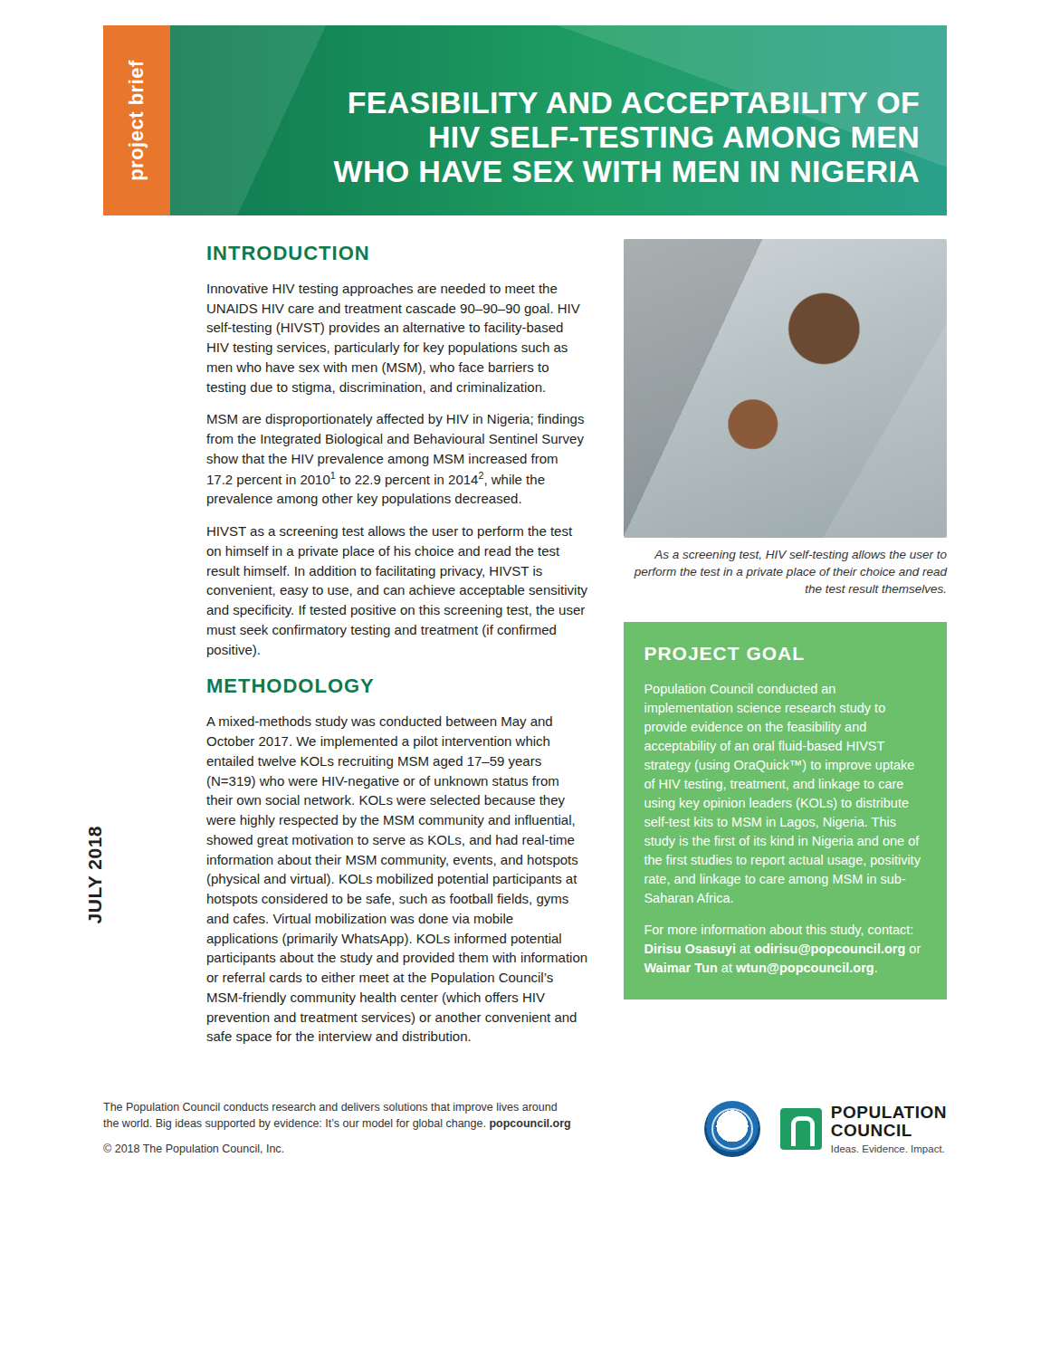project brief
Feasibility and Acceptability of
HIV Self-Testing Among Men
Who Have Sex With Men in Nigeria
JULY 2018
Introduction
Innovative HIV testing approaches are needed to meet the UNAIDS HIV care and treatment cascade 90–90–90 goal. HIV self-testing (HIVST) provides an alternative to facility-based HIV testing services, particularly for key populations such as men who have sex with men (MSM), who face barriers to testing due to stigma, discrimination, and criminalization.
MSM are disproportionately affected by HIV in Nigeria; findings from the Integrated Biological and Behavioural Sentinel Survey show that the HIV prevalence among MSM increased from 17.2 percent in 20101 to 22.9 percent in 20142, while the prevalence among other key populations decreased.
HIVST as a screening test allows the user to perform the test on himself in a private place of his choice and read the test result himself. In addition to facilitating privacy, HIVST is convenient, easy to use, and can achieve acceptable sensitivity and specificity. If tested positive on this screening test, the user must seek confirmatory testing and treatment (if confirmed positive).
Methodology
A mixed-methods study was conducted between May and October 2017. We implemented a pilot intervention which entailed twelve KOLs recruiting MSM aged 17–59 years (N=319) who were HIV-negative or of unknown status from their own social network. KOLs were selected because they were highly respected by the MSM community and influential, showed great motivation to serve as KOLs, and had real-time information about their MSM community, events, and hotspots (physical and virtual). KOLs mobilized potential participants at hotspots considered to be safe, such as football fields, gyms and cafes. Virtual mobilization was done via mobile applications (primarily WhatsApp). KOLs informed potential participants about the study and provided them with information or referral cards to either meet at the Population Council’s MSM-friendly community health center (which offers HIV prevention and treatment services) or another convenient and safe space for the interview and distribution.
As a screening test, HIV self-testing allows the user to perform the test in a private place of their choice and read the test result themselves.
Project Goal
Population Council conducted an implementation science research study to provide evidence on the feasibility and acceptability of an oral fluid-based HIVST strategy (using OraQuick™) to improve uptake of HIV testing, treatment, and linkage to care using key opinion leaders (KOLs) to distribute self-test kits to MSM in Lagos, Nigeria. This study is the first of its kind in Nigeria and one of the first studies to report actual usage, positivity rate, and linkage to care among MSM in sub-Saharan Africa.
For more information about this study, contact: Dirisu Osasuyi at odirisu@popcouncil.org or Waimar Tun at wtun@popcouncil.org.
The Population Council conducts research and delivers solutions that improve lives around the world. Big ideas supported by evidence: It’s our model for global change. popcouncil.org
© 2018 The Population Council, Inc.
POPULATION
COUNCIL
Ideas. Evidence. Impact.